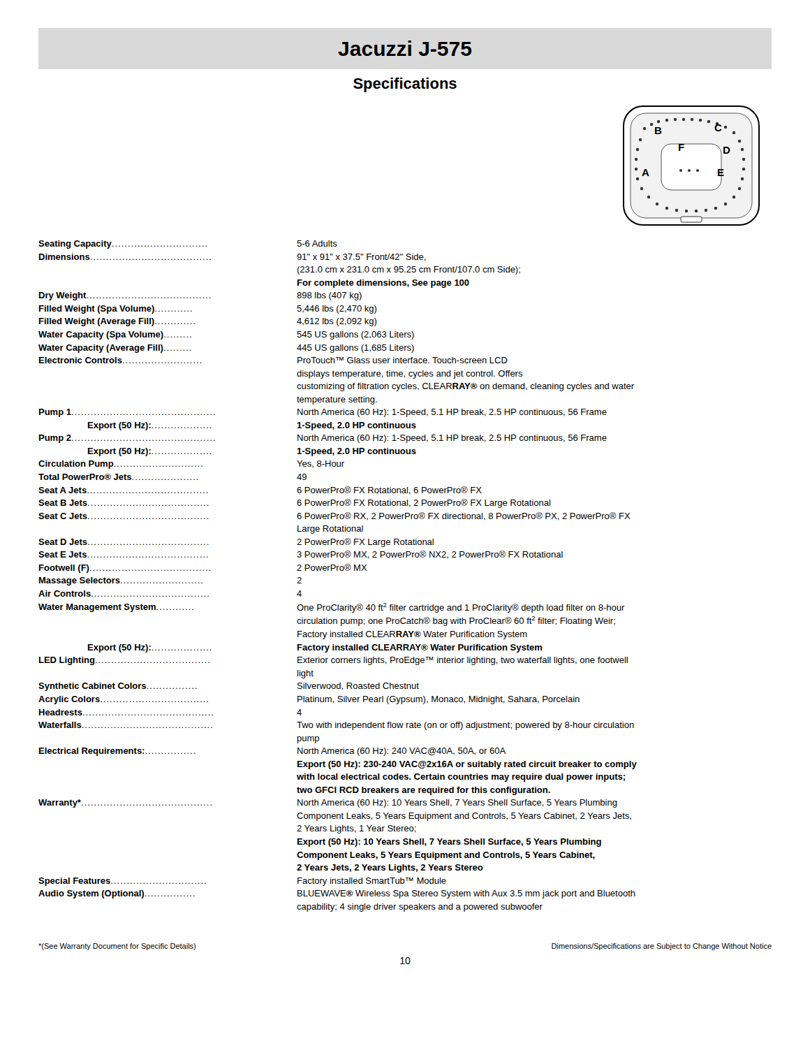Jacuzzi J-575
Specifications
B C F D A E
| Seating Capacity .............................. | 5-6 Adults |
| Dimensions ...................................... | 91" x 91" x 37.5" Front/42" Side, |
| | (231.0 cm x 231.0 cm x 95.25 cm Front/107.0 cm Side); |
| | For complete dimensions, See page 100 |
| Dry Weight ....................................... | 898 lbs (407 kg) |
| Filled Weight (Spa Volume) ............ | 5,446 lbs (2,470 kg) |
| Filled Weight (Average Fill) ............. | 4,612 lbs (2,092 kg) |
| Water Capacity (Spa Volume) ......... | 545 US gallons (2,063 Liters) |
| Water Capacity (Average Fill) ......... | 445 US gallons (1,685 Liters) |
| Electronic Controls ......................... | ProTouch™ Glass user interface. Touch-screen LCD |
| | displays temperature, time, cycles and jet control. Offers |
| | customizing of filtration cycles, CLEAR RAY® on demand, cleaning cycles and water |
| | temperature setting. |
| Pump 1 ............................................. | North America (60 Hz): 1-Speed, 5.1 HP break, 2.5 HP continuous, 56 Frame |
| Export (50 Hz): ................... | 1-Speed, 2.0 HP continuous |
| Pump 2 ............................................. | North America (60 Hz): 1-Speed, 5.1 HP break, 2.5 HP continuous, 56 Frame |
| Export (50 Hz): ................... | 1-Speed, 2.0 HP continuous |
| Circulation Pump ............................ | Yes, 8-Hour |
| Total PowerPro® Jets ..................... | 49 |
| Seat A Jets ...................................... | 6 PowerPro® FX Rotational, 6 PowerPro® FX |
| Seat B Jets ...................................... | 6 PowerPro® FX Rotational, 2 PowerPro® FX Large Rotational |
| Seat C Jets ...................................... | 6 PowerPro® RX, 2 PowerPro® FX directional, 8 PowerPro® PX, 2 PowerPro® FX |
| | Large Rotational |
| Seat D Jets ...................................... | 2 PowerPro® FX Large Rotational |
| Seat E Jets ...................................... | 3 PowerPro® MX, 2 PowerPro® NX2, 2 PowerPro® FX Rotational |
| Footwell (F) ...................................... | 2 PowerPro® MX |
| Massage Selectors .......................... | 2 |
| Air Controls ..................................... | 4 |
| Water Management System ............ | One ProClarity® 40 ft 2 filter cartridge and 1 ProClarity® depth load filter on 8-hour |
| | circulation pump; one ProCatch® bag with ProClear® 60 ft 2 filter; Floating Weir; |
| | Factory installed CLEAR RAY® Water Purification System |
| Export (50 Hz): ................... | Factory installed CLEARRAY® Water Purification System |
| LED Lighting .................................... | Exterior corners lights, ProEdge™ interior lighting, two waterfall lights, one footwell |
| | light |
| Synthetic Cabinet Colors ................ | Silverwood, Roasted Chestnut |
| Acrylic Colors .................................. | Platinum, Silver Pearl (Gypsum), Monaco, Midnight, Sahara, Porcelain |
| Headrests ......................................... | 4 |
| Waterfalls ......................................... | Two with independent flow rate (on or off) adjustment; powered by 8-hour circulation |
| | pump |
| Electrical Requirements: ................ | North America (60 Hz): 240 VAC@40A, 50A, or 60A |
| | Export (50 Hz): 230-240 VAC@2x16A or suitably rated circuit breaker to comply |
| | with local electrical codes. Certain countries may require dual power inputs; |
| | two GFCI RCD breakers are required for this configuration. |
| Warranty* ......................................... | North America (60 Hz): 10 Years Shell, 7 Years Shell Surface, 5 Years Plumbing |
| | Component Leaks, 5 Years Equipment and Controls, 5 Years Cabinet, 2 Years Jets, |
| | 2 Years Lights, 1 Year Stereo; |
| | Export (50 Hz): 10 Years Shell, 7 Years Shell Surface, 5 Years Plumbing |
| | Component Leaks, 5 Years Equipment and Controls, 5 Years Cabinet, |
| | 2 Years Jets, 2 Years Lights, 2 Years Stereo |
| Special Features .............................. | Factory installed SmartTub™ Module |
| Audio System (Optional) ................ | BLUEWAVE ® Wireless Spa Stereo System with Aux 3.5 mm jack port and Bluetooth |
| | capability; 4 single driver speakers and a powered subwoofer |
*(See Warranty Document for Specific Details) Dimensions/Specifications are Subject to Change Without Notice
10